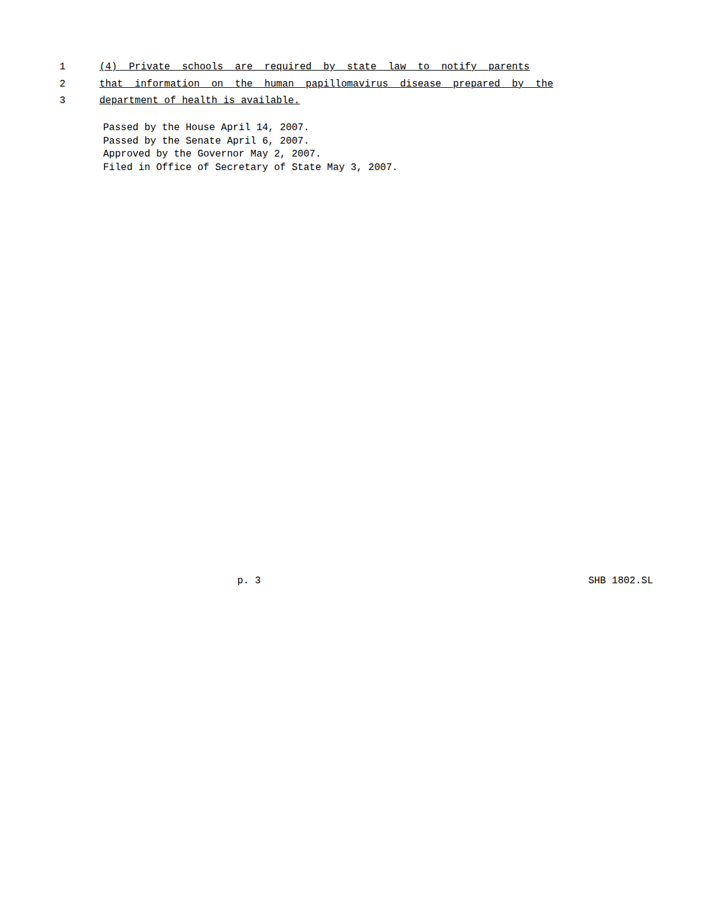| 1 | (4) Private schools are required by state law to notify parents |
| 2 | that information on the human papillomavirus disease prepared by the |
| 3 | department of health is available. |
Passed by the House April 14, 2007.
Passed by the Senate April 6, 2007.
Approved by the Governor May 2, 2007.
Filed in Office of Secretary of State May 3, 2007.
p. 3 SHB 1802.SL